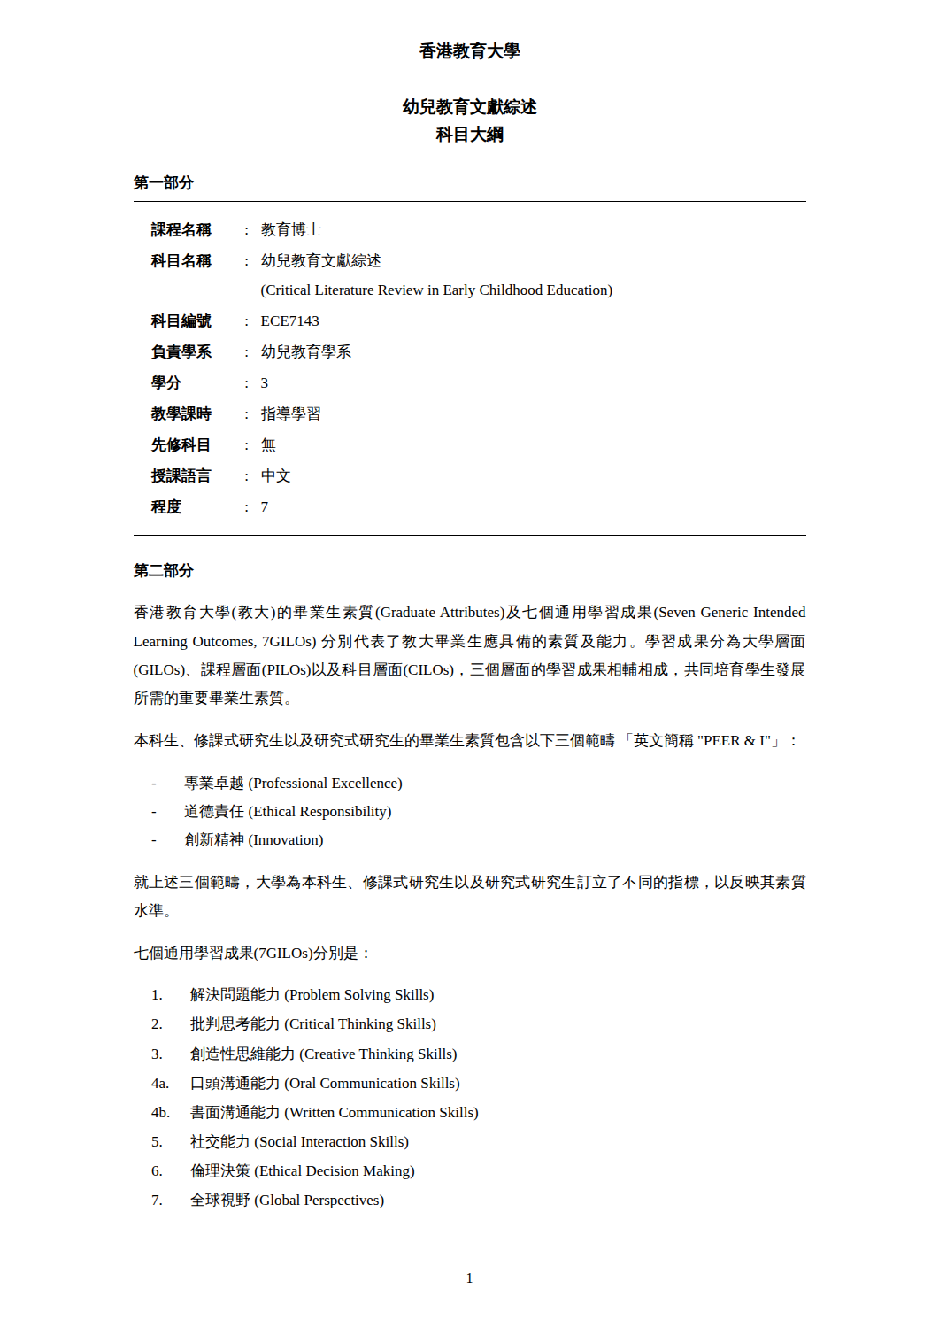香港教育大學
幼兒教育文獻綜述
科目大綱
第一部分
| 課程名稱 | : | 教育博士 |
| 科目名稱 | : | 幼兒教育文獻綜述 (Critical Literature Review in Early Childhood Education) |
| 科目編號 | : | ECE7143 |
| 負責學系 | : | 幼兒教育學系 |
| 學分 | : | 3 |
| 教學課時 | : | 指導學習 |
| 先修科目 | : | 無 |
| 授課語言 | : | 中文 |
| 程度 | : | 7 |
第二部分
香港教育大學(教大)的畢業生素質(Graduate Attributes)及七個通用學習成果(Seven Generic Intended Learning Outcomes, 7GILOs) 分別代表了教大畢業生應具備的素質及能力。學習成果分為大學層面(GILOs)、課程層面(PILOs)以及科目層面(CILOs)，三個層面的學習成果相輔相成，共同培育學生發展所需的重要畢業生素質。
本科生、修課式研究生以及研究式研究生的畢業生素質包含以下三個範疇 「英文簡稱 "PEER & I"」：
專業卓越 (Professional Excellence)
道德責任 (Ethical Responsibility)
創新精神 (Innovation)
就上述三個範疇，大學為本科生、修課式研究生以及研究式研究生訂立了不同的指標，以反映其素質水準。
七個通用學習成果(7GILOs)分別是：
1. 解決問題能力 (Problem Solving Skills)
2. 批判思考能力 (Critical Thinking Skills)
3. 創造性思維能力 (Creative Thinking Skills)
4a. 口頭溝通能力 (Oral Communication Skills)
4b. 書面溝通能力 (Written Communication Skills)
5. 社交能力 (Social Interaction Skills)
6. 倫理決策 (Ethical Decision Making)
7. 全球視野 (Global Perspectives)
1